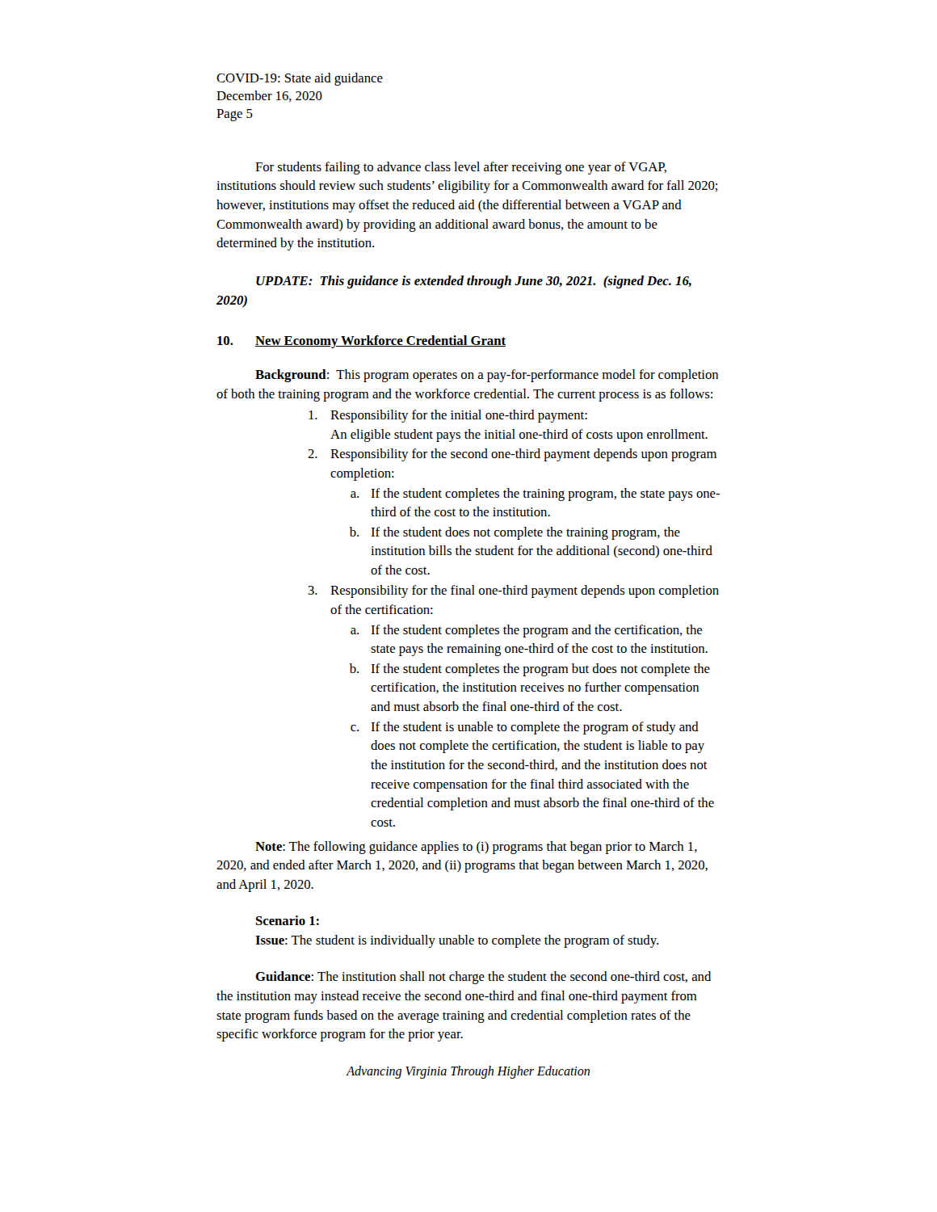COVID-19: State aid guidance
December 16, 2020
Page 5
For students failing to advance class level after receiving one year of VGAP, institutions should review such students’ eligibility for a Commonwealth award for fall 2020; however, institutions may offset the reduced aid (the differential between a VGAP and Commonwealth award) by providing an additional award bonus, the amount to be determined by the institution.
UPDATE: This guidance is extended through June 30, 2021. (signed Dec. 16, 2020)
10. New Economy Workforce Credential Grant
Background: This program operates on a pay-for-performance model for completion of both the training program and the workforce credential. The current process is as follows:
Responsibility for the initial one-third payment:
An eligible student pays the initial one-third of costs upon enrollment.
Responsibility for the second one-third payment depends upon program completion:
If the student completes the training program, the state pays one-third of the cost to the institution.
If the student does not complete the training program, the institution bills the student for the additional (second) one-third of the cost.
Responsibility for the final one-third payment depends upon completion of the certification:
If the student completes the program and the certification, the state pays the remaining one-third of the cost to the institution.
If the student completes the program but does not complete the certification, the institution receives no further compensation and must absorb the final one-third of the cost.
If the student is unable to complete the program of study and does not complete the certification, the student is liable to pay the institution for the second-third, and the institution does not receive compensation for the final third associated with the credential completion and must absorb the final one-third of the cost.
Note: The following guidance applies to (i) programs that began prior to March 1, 2020, and ended after March 1, 2020, and (ii) programs that began between March 1, 2020, and April 1, 2020.
Scenario 1:
Issue: The student is individually unable to complete the program of study.
Guidance: The institution shall not charge the student the second one-third cost, and the institution may instead receive the second one-third and final one-third payment from state program funds based on the average training and credential completion rates of the specific workforce program for the prior year.
Advancing Virginia Through Higher Education